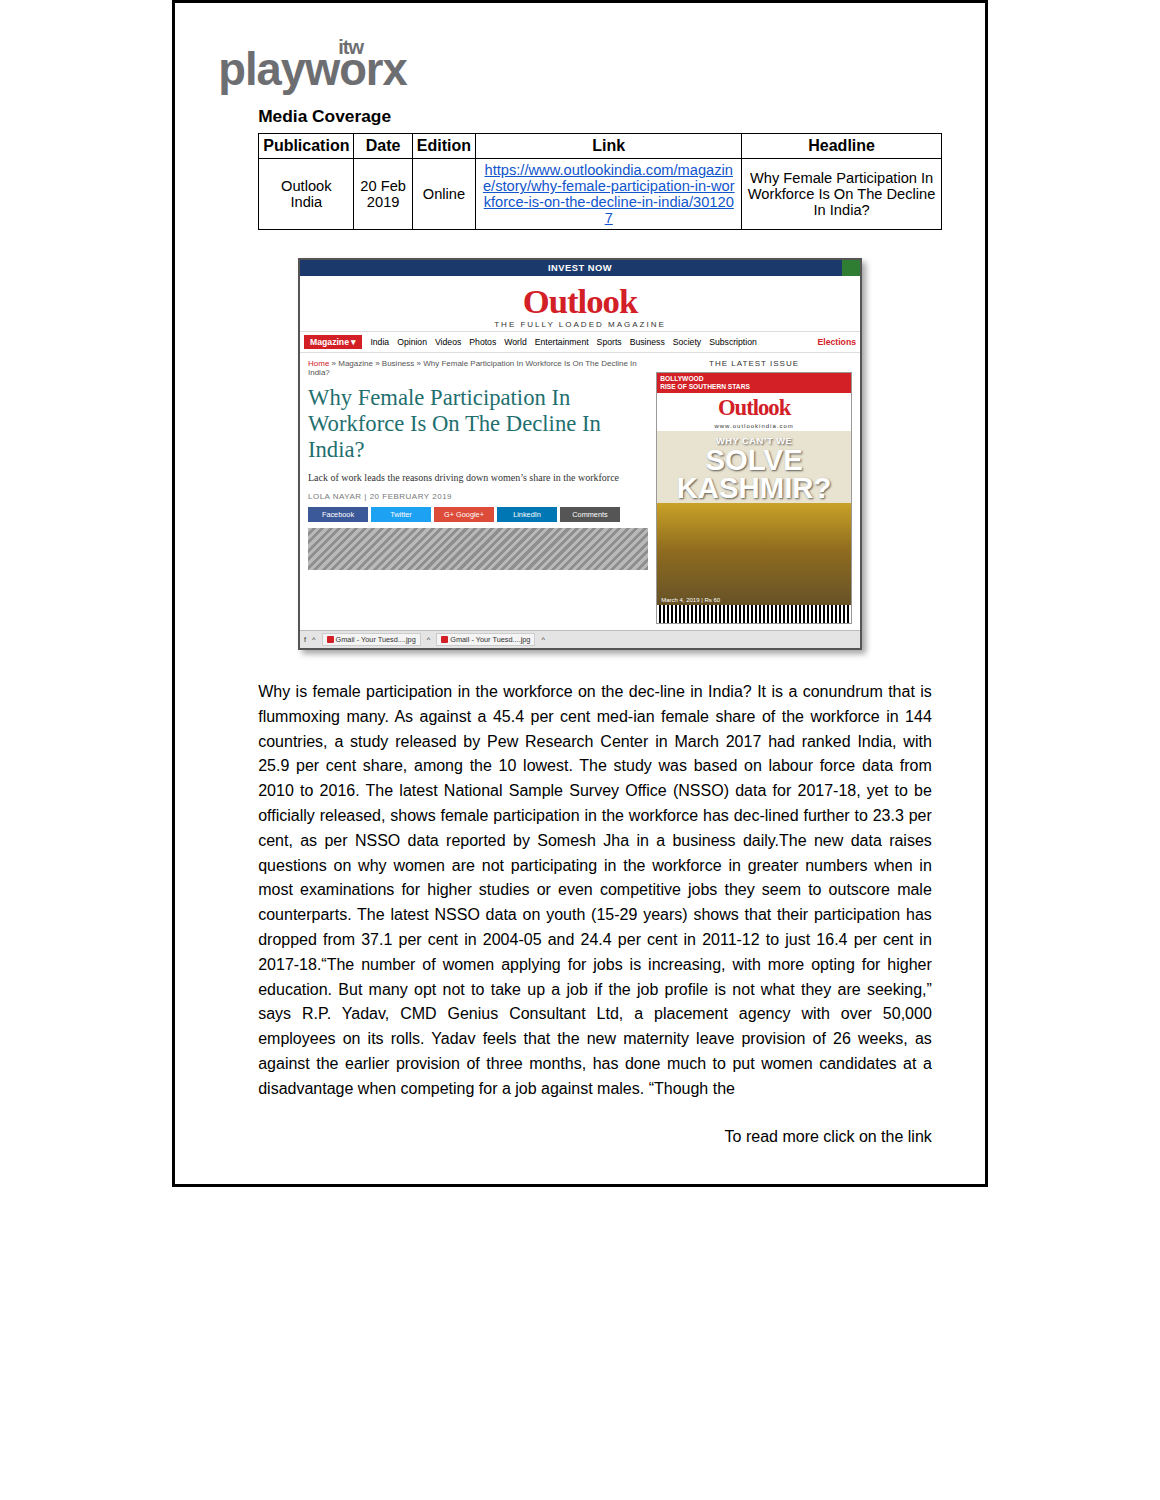itw play worx
Media Coverage
| Publication | Date | Edition | Link | Headline |
| --- | --- | --- | --- | --- |
| Outlook India | 20 Feb 2019 | Online | https://www.outlookindia.com/magazine/story/why-female-participation-in-workforce-is-on-the-decline-in-india/301207 | Why Female Participation In Workforce Is On The Decline In India? |
INVEST NOW
Outlook
THE FULLY LOADED MAGAZINE
Magazine ▾ India Opinion Videos Photos World Entertainment Sports Business Society Subscription Elections
Home » Magazine » Business » Why Female Participation In Workforce Is On The Decline In India?
Why Female Participation In Workforce Is On The Decline In India?
Lack of work leads the reasons driving down women’s share in the workforce
LOLA NAYAR | 20 FEBRUARY 2019
Facebook Twitter G+ Google+ LinkedIn Comments
THE LATEST ISSUE
BOLLYWOOD
RISE OF SOUTHERN STARS
Outlook
www.outlookindia.com
WHY CAN’T WE SOLVE KASHMIR?
March 4, 2019 | Rs 60
f ^ Gmail - Your Tuesd....jpg ^ Gmail - Your Tuesd....jpg ^
Why is female participation in the workforce on the dec-line in India? It is a conundrum that is flummoxing many. As against a 45.4 per cent med-ian female share of the workforce in 144 countries, a study released by Pew Research Center in March 2017 had ranked India, with 25.9 per cent share, among the 10 lowest. The study was based on labour force data from 2010 to 2016. The latest National Sample Survey Office (NSSO) data for 2017-18, yet to be officially released, shows female participation in the workforce has dec-lined further to 23.3 per cent, as per NSSO data reported by Somesh Jha in a business daily.The new data raises questions on why women are not participating in the workforce in greater numbers when in most examinations for higher studies or even competitive jobs they seem to outscore male counterparts. The latest NSSO data on youth (15-29 years) shows that their participation has dropped from 37.1 per cent in 2004-05 and 24.4 per cent in 2011-12 to just 16.4 per cent in 2017-18.“The number of women applying for jobs is increasing, with more opting for higher education. But many opt not to take up a job if the job profile is not what they are seeking,” says R.P. Yadav, CMD Genius Consultant Ltd, a placement agency with over 50,000 employees on its rolls. Yadav feels that the new maternity leave provision of 26 weeks, as against the earlier provision of three months, has done much to put women candidates at a disadvantage when competing for a job against males. “Though the
To read more click on the link